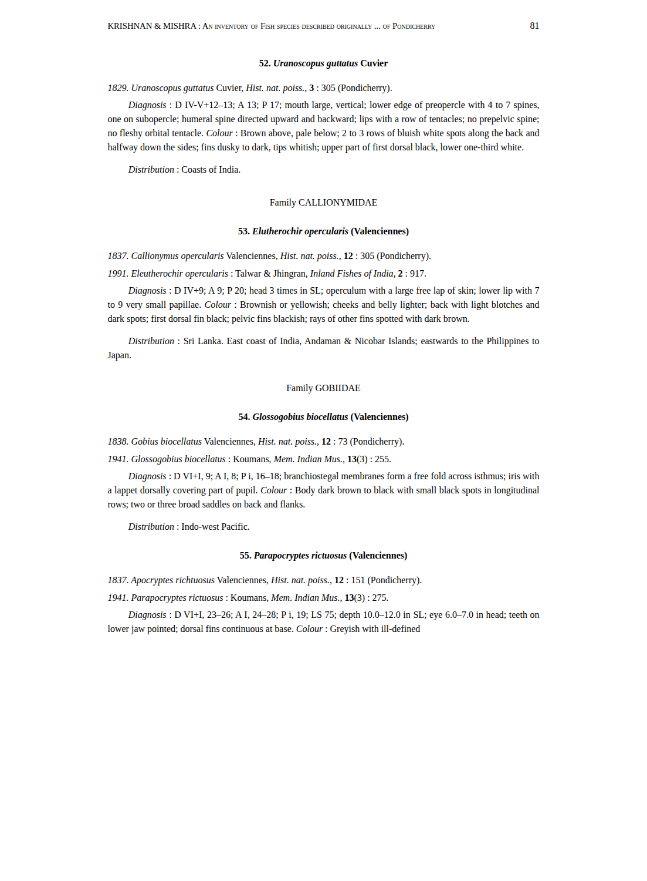KRISHNAN & MISHRA : An inventory of Fish species described originally ... of Pondicherry 81
52. Uranoscopus guttatus Cuvier
1829. Uranoscopus guttatus Cuvier, Hist. nat. poiss., 3 : 305 (Pondicherry).
Diagnosis : D IV-V+12–13; A 13; P 17; mouth large, vertical; lower edge of preopercle with 4 to 7 spines, one on subopercle; humeral spine directed upward and backward; lips with a row of tentacles; no prepelvic spine; no fleshy orbital tentacle. Colour : Brown above, pale below; 2 to 3 rows of bluish white spots along the back and halfway down the sides; fins dusky to dark, tips whitish; upper part of first dorsal black, lower one-third white.
Distribution : Coasts of India.
Family CALLIONYMIDAE
53. Elutherochir opercularis (Valenciennes)
1837. Callionymus opercularis Valenciennes, Hist. nat. poiss., 12 : 305 (Pondicherry).
1991. Eleutherochir opercularis : Talwar & Jhingran, Inland Fishes of India, 2 : 917.
Diagnosis : D IV+9; A 9; P 20; head 3 times in SL; operculum with a large free lap of skin; lower lip with 7 to 9 very small papillae. Colour : Brownish or yellowish; cheeks and belly lighter; back with light blotches and dark spots; first dorsal fin black; pelvic fins blackish; rays of other fins spotted with dark brown.
Distribution : Sri Lanka. East coast of India, Andaman & Nicobar Islands; eastwards to the Philippines to Japan.
Family GOBIIDAE
54. Glossogobius biocellatus (Valenciennes)
1838. Gobius biocellatus Valenciennes, Hist. nat. poiss., 12 : 73 (Pondicherry).
1941. Glossogobius biocellatus : Koumans, Mem. Indian Mus., 13(3) : 255.
Diagnosis : D VI+I, 9; A I, 8; P i, 16–18; branchiostegal membranes form a free fold across isthmus; iris with a lappet dorsally covering part of pupil. Colour : Body dark brown to black with small black spots in longitudinal rows; two or three broad saddles on back and flanks.
Distribution : Indo-west Pacific.
55. Parapocryptes rictuosus (Valenciennes)
1837. Apocryptes richtuosus Valenciennes, Hist. nat. poiss., 12 : 151 (Pondicherry).
1941. Parapocryptes rictuosus : Koumans, Mem. Indian Mus., 13(3) : 275.
Diagnosis : D VI+I, 23–26; A I, 24–28; P i, 19; LS 75; depth 10.0–12.0 in SL; eye 6.0–7.0 in head; teeth on lower jaw pointed; dorsal fins continuous at base. Colour : Greyish with ill-defined